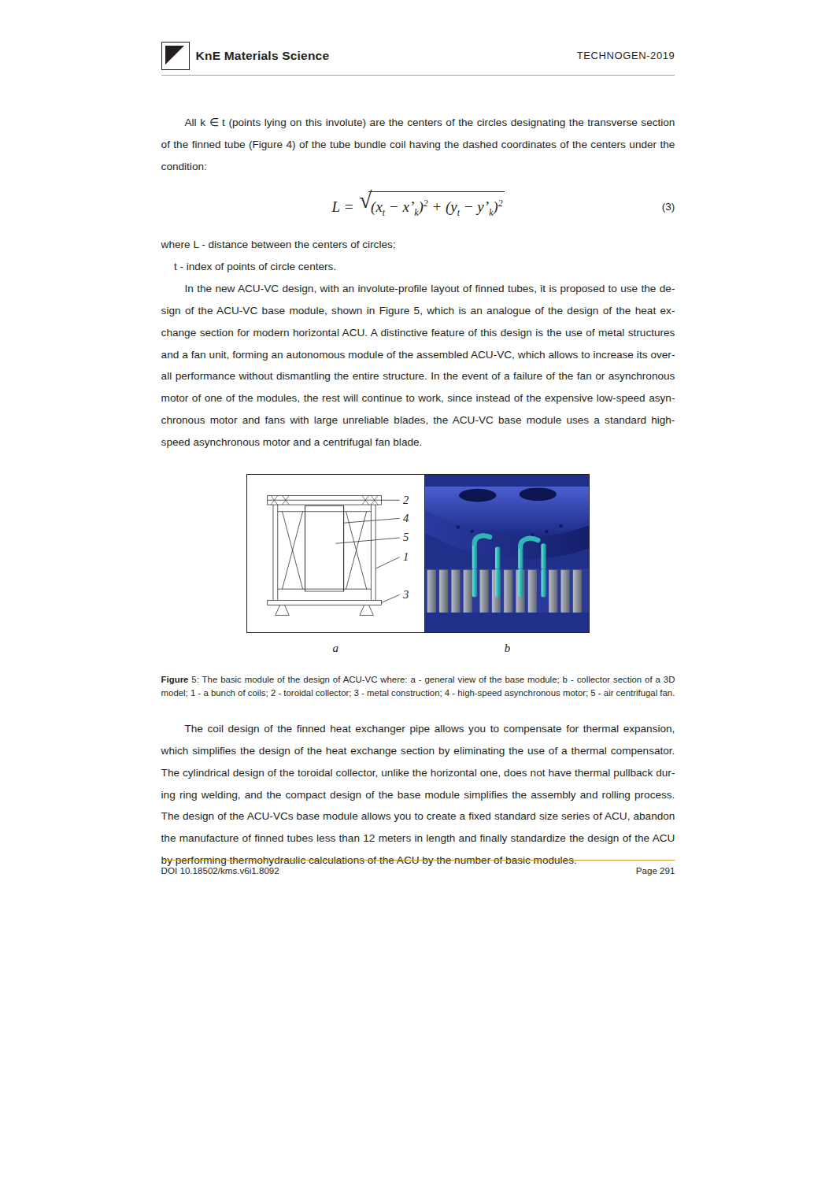KnE Materials Science
TECHNOGEN-2019
All k ∈ t (points lying on this involute) are the centers of the circles designating the transverse section of the finned tube (Figure 4) of the tube bundle coil having the dashed coordinates of the centers under the condition:
L = (xt − x’k)2 + (yt − y’k)2 (3)
where L - distance between the centers of circles;
t - index of points of circle centers.
In the new ACU-VC design, with an involute-profile layout of finned tubes, it is proposed to use the design of the ACU-VC base module, shown in Figure 5, which is an analogue of the design of the heat exchange section for modern horizontal ACU. A distinctive feature of this design is the use of metal structures and a fan unit, forming an autonomous module of the assembled ACU-VC, which allows to increase its overall performance without dismantling the entire structure. In the event of a failure of the fan or asynchronous motor of one of the modules, the rest will continue to work, since instead of the expensive low-speed asynchronous motor and fans with large unreliable blades, the ACU-VC base module uses a standard high-speed asynchronous motor and a centrifugal fan blade.
2 4 5 1 3
a b
Figure 5: The basic module of the design of ACU-VC where: a - general view of the base module; b - collector section of a 3D model; 1 - a bunch of coils; 2 - toroidal collector; 3 - metal construction; 4 - high-speed asynchronous motor; 5 - air centrifugal fan.
The coil design of the finned heat exchanger pipe allows you to compensate for thermal expansion, which simplifies the design of the heat exchange section by eliminating the use of a thermal compensator. The cylindrical design of the toroidal collector, unlike the horizontal one, does not have thermal pullback during ring welding, and the compact design of the base module simplifies the assembly and rolling process. The design of the ACU-VCs base module allows you to create a fixed standard size series of ACU, abandon the manufacture of finned tubes less than 12 meters in length and finally standardize the design of the ACU by performing thermohydraulic calculations of the ACU by the number of basic modules.
DOI 10.18502/kms.v6i1.8092 Page 291